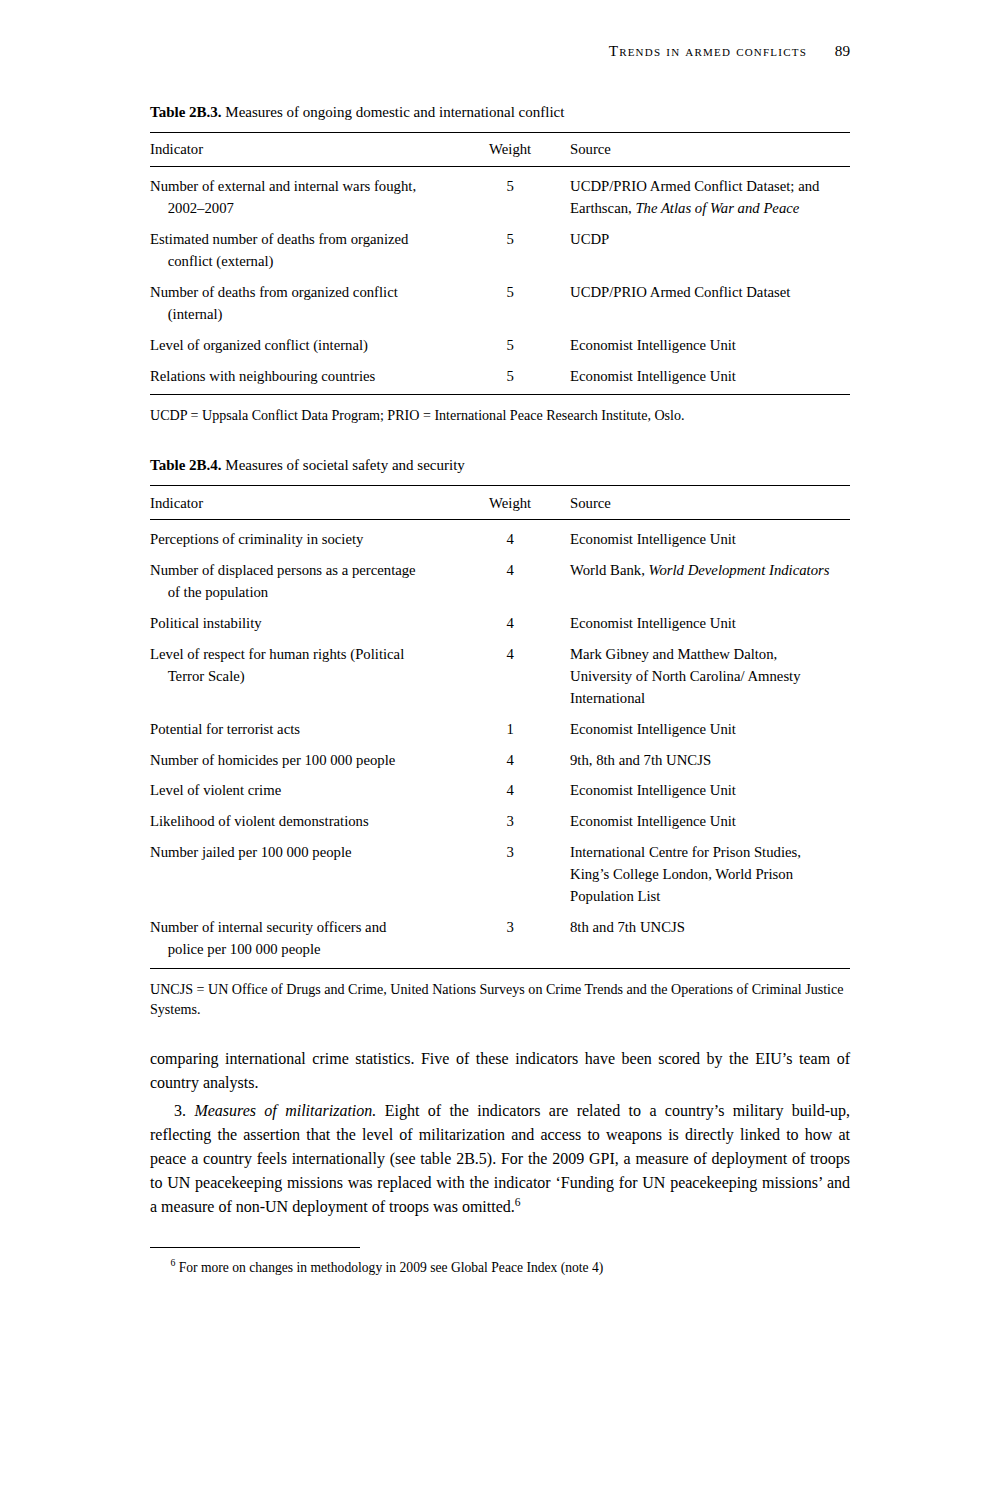Trends in armed conflicts 89
Table 2B.3. Measures of ongoing domestic and international conflict
| Indicator | Weight | Source |
| --- | --- | --- |
| Number of external and internal wars fought, 2002–2007 | 5 | UCDP/PRIO Armed Conflict Dataset; and Earthscan, The Atlas of War and Peace |
| Estimated number of deaths from organized conflict (external) | 5 | UCDP |
| Number of deaths from organized conflict (internal) | 5 | UCDP/PRIO Armed Conflict Dataset |
| Level of organized conflict (internal) | 5 | Economist Intelligence Unit |
| Relations with neighbouring countries | 5 | Economist Intelligence Unit |
UCDP = Uppsala Conflict Data Program; PRIO = International Peace Research Institute, Oslo.
Table 2B.4. Measures of societal safety and security
| Indicator | Weight | Source |
| --- | --- | --- |
| Perceptions of criminality in society | 4 | Economist Intelligence Unit |
| Number of displaced persons as a percentage of the population | 4 | World Bank, World Development Indicators |
| Political instability | 4 | Economist Intelligence Unit |
| Level of respect for human rights (Political Terror Scale) | 4 | Mark Gibney and Matthew Dalton, University of North Carolina/ Amnesty International |
| Potential for terrorist acts | 1 | Economist Intelligence Unit |
| Number of homicides per 100 000 people | 4 | 9th, 8th and 7th UNCJS |
| Level of violent crime | 4 | Economist Intelligence Unit |
| Likelihood of violent demonstrations | 3 | Economist Intelligence Unit |
| Number jailed per 100 000 people | 3 | International Centre for Prison Studies, King’s College London, World Prison Population List |
| Number of internal security officers and police per 100 000 people | 3 | 8th and 7th UNCJS |
UNCJS = UN Office of Drugs and Crime, United Nations Surveys on Crime Trends and the Operations of Criminal Justice Systems.
comparing international crime statistics. Five of these indicators have been scored by the EIU’s team of country analysts.
3. Measures of militarization. Eight of the indicators are related to a country’s military build-up, reflecting the assertion that the level of militarization and access to weapons is directly linked to how at peace a country feels internationally (see table 2B.5). For the 2009 GPI, a measure of deployment of troops to UN peacekeeping missions was replaced with the indicator ‘Funding for UN peacekeeping missions’ and a measure of non-UN deployment of troops was omitted.6
6 For more on changes in methodology in 2009 see Global Peace Index (note 4)